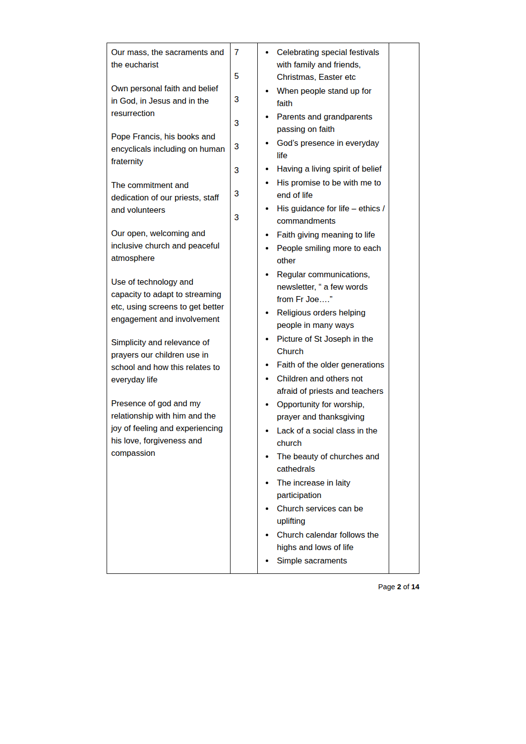| Our mass, the sacraments and the eucharist Own personal faith and belief in God, in Jesus and in the resurrection Pope Francis, his books and encyclicals including on human fraternity The commitment and dedication of our priests, staff and volunteers Our open, welcoming and inclusive church and peaceful atmosphere Use of technology and capacity to adapt to streaming etc, using screens to get better engagement and involvement Simplicity and relevance of prayers our children use in school and how this relates to everyday life Presence of god and my relationship with him and the joy of feeling and experiencing his love, forgiveness and compassion | 7 5 3 3 3 3 3 3 | Celebrating special festivals with family and friends, Christmas, Easter etc When people stand up for faith Parents and grandparents passing on faith God’s presence in everyday life Having a living spirit of belief His promise to be with me to end of life His guidance for life – ethics / commandments Faith giving meaning to life People smiling more to each other Regular communications, newsletter, “ a few words from Fr Joe….” Religious orders helping people in many ways Picture of St Joseph in the Church Faith of the older generations Children and others not afraid of priests and teachers Opportunity for worship, prayer and thanksgiving Lack of a social class in the church The beauty of churches and cathedrals The increase in laity participation Church services can be uplifting Church calendar follows the highs and lows of life Simple sacraments | |
Page 2 of 14